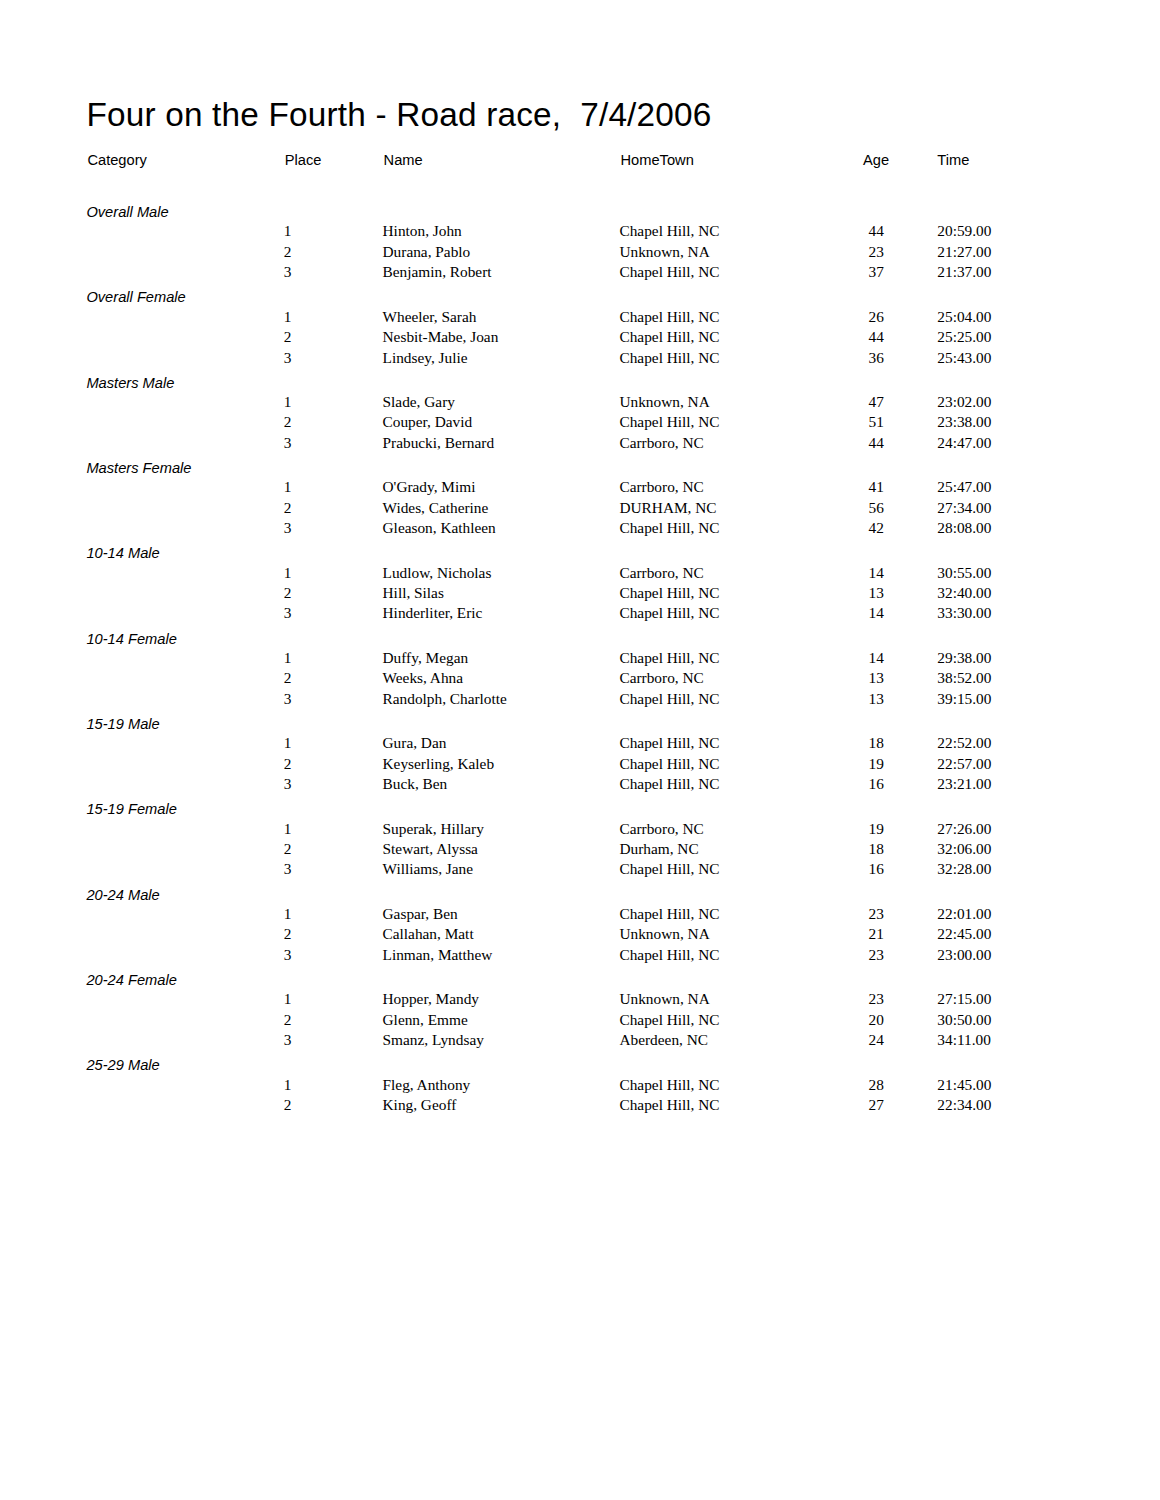Four on the Fourth - Road race, 7/4/2006
| Category | Place | Name | HomeTown | Age | Time |
| --- | --- | --- | --- | --- | --- |
| Overall Male | | | | | |
| | 1 | Hinton, John | Chapel Hill, NC | 44 | 20:59.00 |
| | 2 | Durana, Pablo | Unknown, NA | 23 | 21:27.00 |
| | 3 | Benjamin, Robert | Chapel Hill, NC | 37 | 21:37.00 |
| Overall Female | | | | | |
| | 1 | Wheeler, Sarah | Chapel Hill, NC | 26 | 25:04.00 |
| | 2 | Nesbit-Mabe, Joan | Chapel Hill, NC | 44 | 25:25.00 |
| | 3 | Lindsey, Julie | Chapel Hill, NC | 36 | 25:43.00 |
| Masters Male | | | | | |
| | 1 | Slade, Gary | Unknown, NA | 47 | 23:02.00 |
| | 2 | Couper, David | Chapel Hill, NC | 51 | 23:38.00 |
| | 3 | Prabucki, Bernard | Carrboro, NC | 44 | 24:47.00 |
| Masters Female | | | | | |
| | 1 | O'Grady, Mimi | Carrboro, NC | 41 | 25:47.00 |
| | 2 | Wides, Catherine | DURHAM, NC | 56 | 27:34.00 |
| | 3 | Gleason, Kathleen | Chapel Hill, NC | 42 | 28:08.00 |
| 10-14 Male | | | | | |
| | 1 | Ludlow, Nicholas | Carrboro, NC | 14 | 30:55.00 |
| | 2 | Hill, Silas | Chapel Hill, NC | 13 | 32:40.00 |
| | 3 | Hinderliter, Eric | Chapel Hill, NC | 14 | 33:30.00 |
| 10-14 Female | | | | | |
| | 1 | Duffy, Megan | Chapel Hill, NC | 14 | 29:38.00 |
| | 2 | Weeks, Ahna | Carrboro, NC | 13 | 38:52.00 |
| | 3 | Randolph, Charlotte | Chapel Hill, NC | 13 | 39:15.00 |
| 15-19 Male | | | | | |
| | 1 | Gura, Dan | Chapel Hill, NC | 18 | 22:52.00 |
| | 2 | Keyserling, Kaleb | Chapel Hill, NC | 19 | 22:57.00 |
| | 3 | Buck, Ben | Chapel Hill, NC | 16 | 23:21.00 |
| 15-19 Female | | | | | |
| | 1 | Superak, Hillary | Carrboro, NC | 19 | 27:26.00 |
| | 2 | Stewart, Alyssa | Durham, NC | 18 | 32:06.00 |
| | 3 | Williams, Jane | Chapel Hill, NC | 16 | 32:28.00 |
| 20-24 Male | | | | | |
| | 1 | Gaspar, Ben | Chapel Hill, NC | 23 | 22:01.00 |
| | 2 | Callahan, Matt | Unknown, NA | 21 | 22:45.00 |
| | 3 | Linman, Matthew | Chapel Hill, NC | 23 | 23:00.00 |
| 20-24 Female | | | | | |
| | 1 | Hopper, Mandy | Unknown, NA | 23 | 27:15.00 |
| | 2 | Glenn, Emme | Chapel Hill, NC | 20 | 30:50.00 |
| | 3 | Smanz, Lyndsay | Aberdeen, NC | 24 | 34:11.00 |
| 25-29 Male | | | | | |
| | 1 | Fleg, Anthony | Chapel Hill, NC | 28 | 21:45.00 |
| | 2 | King, Geoff | Chapel Hill, NC | 27 | 22:34.00 |